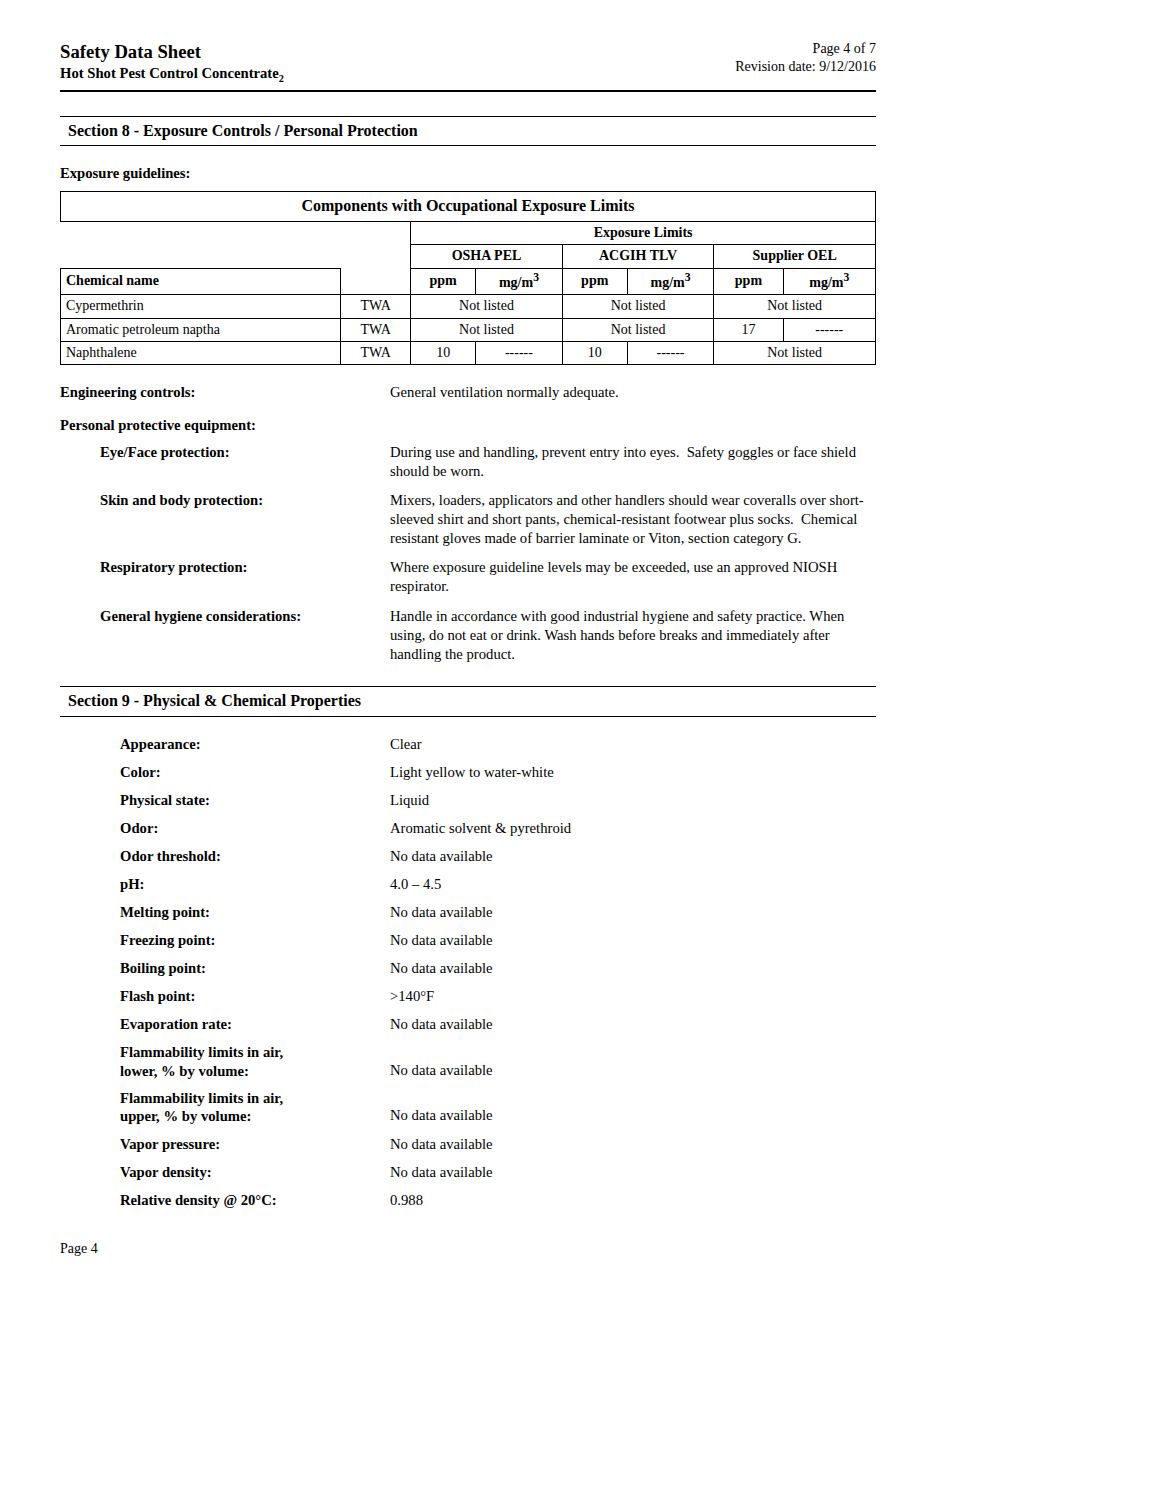Safety Data Sheet
Hot Shot Pest Control Concentrate2
Page 4 of 7
Revision date: 9/12/2016
Section 8 - Exposure Controls / Personal Protection
Exposure guidelines:
| Components with Occupational Exposure Limits |
| --- |
| | | Exposure Limits |
| | | OSHA PEL | ACGIH TLV | Supplier OEL |
| Chemical name | | ppm | mg/m 3 | ppm | mg/m 3 | ppm | mg/m 3 |
| Cypermethrin | TWA | Not listed | Not listed | Not listed |
| Aromatic petroleum naptha | TWA | Not listed | Not listed | 17 | ------ |
| Naphthalene | TWA | 10 | ------ | 10 | ------ | Not listed |
Engineering controls:
General ventilation normally adequate.
Personal protective equipment:
Eye/Face protection:
During use and handling, prevent entry into eyes. Safety goggles or face shield should be worn.
Skin and body protection:
Mixers, loaders, applicators and other handlers should wear coveralls over short-sleeved shirt and short pants, chemical-resistant footwear plus socks. Chemical resistant gloves made of barrier laminate or Viton, section category G.
Respiratory protection:
Where exposure guideline levels may be exceeded, use an approved NIOSH respirator.
General hygiene considerations:
Handle in accordance with good industrial hygiene and safety practice. When using, do not eat or drink. Wash hands before breaks and immediately after handling the product.
Section 9 - Physical & Chemical Properties
Appearance:
Clear
Color:
Light yellow to water-white
Physical state:
Liquid
Odor:
Aromatic solvent & pyrethroid
Odor threshold:
No data available
pH:
4.0 – 4.5
Melting point:
No data available
Freezing point:
No data available
Boiling point:
No data available
Flash point:
>140°F
Evaporation rate:
No data available
Flammability limits in air,
lower, % by volume:
No data available
Flammability limits in air,
upper, % by volume:
No data available
Vapor pressure:
No data available
Vapor density:
No data available
Relative density @ 20°C:
0.988
Page 4